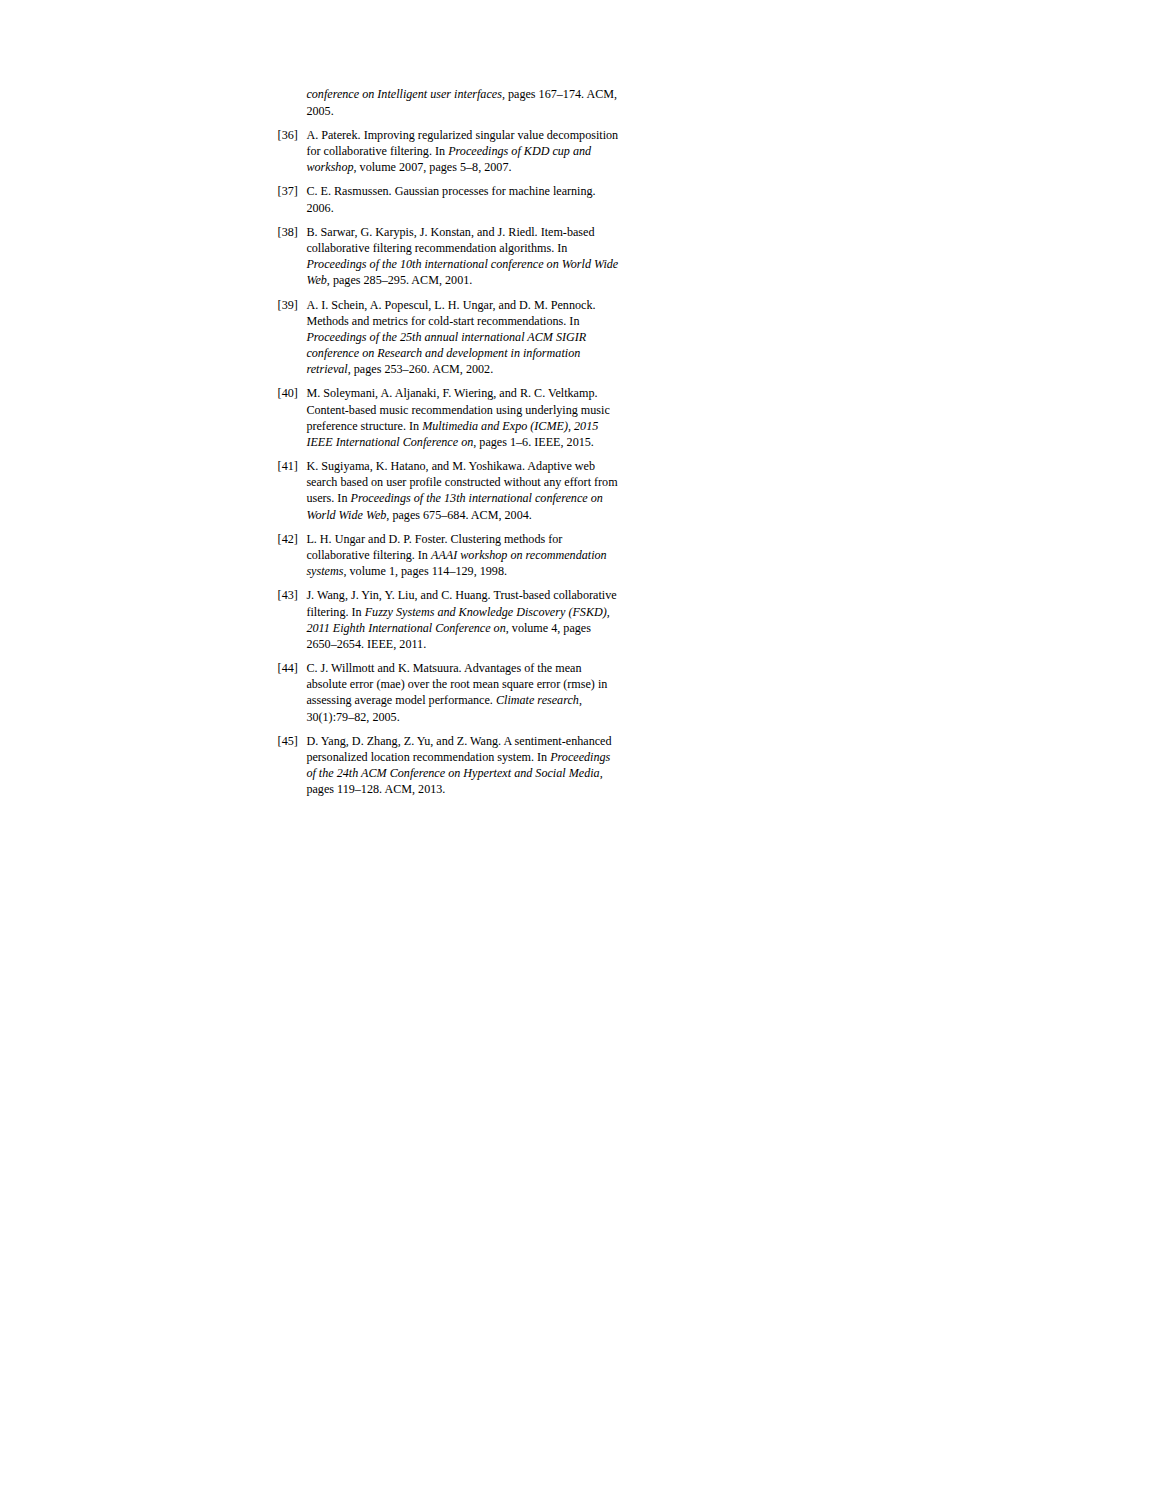conference on Intelligent user interfaces, pages 167–174. ACM, 2005.
[36]
A. Paterek. Improving regularized singular value decomposition for collaborative filtering. In Proceedings of KDD cup and workshop, volume 2007, pages 5–8, 2007.
[37]
C. E. Rasmussen. Gaussian processes for machine learning. 2006.
[38]
B. Sarwar, G. Karypis, J. Konstan, and J. Riedl. Item-based collaborative filtering recommendation algorithms. In Proceedings of the 10th international conference on World Wide Web, pages 285–295. ACM, 2001.
[39]
A. I. Schein, A. Popescul, L. H. Ungar, and D. M. Pennock. Methods and metrics for cold-start recommendations. In Proceedings of the 25th annual international ACM SIGIR conference on Research and development in information retrieval, pages 253–260. ACM, 2002.
[40]
M. Soleymani, A. Aljanaki, F. Wiering, and R. C. Veltkamp. Content-based music recommendation using underlying music preference structure. In Multimedia and Expo (ICME), 2015 IEEE International Conference on, pages 1–6. IEEE, 2015.
[41]
K. Sugiyama, K. Hatano, and M. Yoshikawa. Adaptive web search based on user profile constructed without any effort from users. In Proceedings of the 13th international conference on World Wide Web, pages 675–684. ACM, 2004.
[42]
L. H. Ungar and D. P. Foster. Clustering methods for collaborative filtering. In AAAI workshop on recommendation systems, volume 1, pages 114–129, 1998.
[43]
J. Wang, J. Yin, Y. Liu, and C. Huang. Trust-based collaborative filtering. In Fuzzy Systems and Knowledge Discovery (FSKD), 2011 Eighth International Conference on, volume 4, pages 2650–2654. IEEE, 2011.
[44]
C. J. Willmott and K. Matsuura. Advantages of the mean absolute error (mae) over the root mean square error (rmse) in assessing average model performance. Climate research, 30(1):79–82, 2005.
[45]
D. Yang, D. Zhang, Z. Yu, and Z. Wang. A sentiment-enhanced personalized location recommendation system. In Proceedings of the 24th ACM Conference on Hypertext and Social Media, pages 119–128. ACM, 2013.